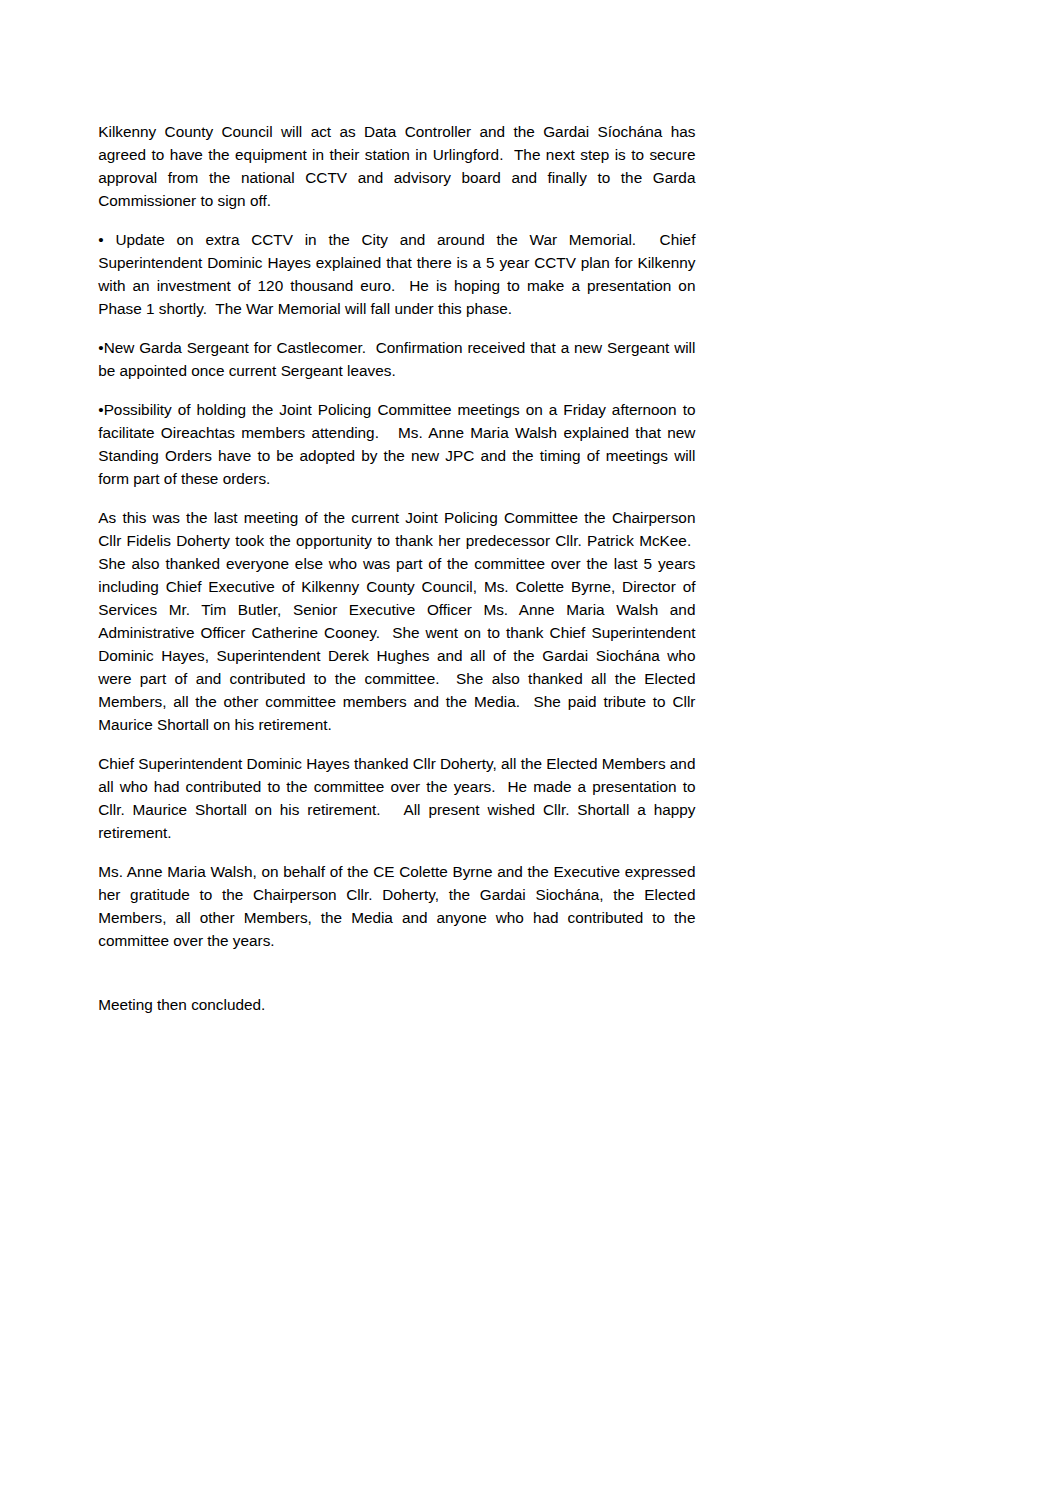Kilkenny County Council will act as Data Controller and the Gardai Síochána has agreed to have the equipment in their station in Urlingford. The next step is to secure approval from the national CCTV and advisory board and finally to the Garda Commissioner to sign off.
• Update on extra CCTV in the City and around the War Memorial. Chief Superintendent Dominic Hayes explained that there is a 5 year CCTV plan for Kilkenny with an investment of 120 thousand euro. He is hoping to make a presentation on Phase 1 shortly. The War Memorial will fall under this phase.
•New Garda Sergeant for Castlecomer. Confirmation received that a new Sergeant will be appointed once current Sergeant leaves.
•Possibility of holding the Joint Policing Committee meetings on a Friday afternoon to facilitate Oireachtas members attending. Ms. Anne Maria Walsh explained that new Standing Orders have to be adopted by the new JPC and the timing of meetings will form part of these orders.
As this was the last meeting of the current Joint Policing Committee the Chairperson Cllr Fidelis Doherty took the opportunity to thank her predecessor Cllr. Patrick McKee. She also thanked everyone else who was part of the committee over the last 5 years including Chief Executive of Kilkenny County Council, Ms. Colette Byrne, Director of Services Mr. Tim Butler, Senior Executive Officer Ms. Anne Maria Walsh and Administrative Officer Catherine Cooney. She went on to thank Chief Superintendent Dominic Hayes, Superintendent Derek Hughes and all of the Gardai Siochána who were part of and contributed to the committee. She also thanked all the Elected Members, all the other committee members and the Media. She paid tribute to Cllr Maurice Shortall on his retirement.
Chief Superintendent Dominic Hayes thanked Cllr Doherty, all the Elected Members and all who had contributed to the committee over the years. He made a presentation to Cllr. Maurice Shortall on his retirement. All present wished Cllr. Shortall a happy retirement.
Ms. Anne Maria Walsh, on behalf of the CE Colette Byrne and the Executive expressed her gratitude to the Chairperson Cllr. Doherty, the Gardai Siochána, the Elected Members, all other Members, the Media and anyone who had contributed to the committee over the years.
Meeting then concluded.